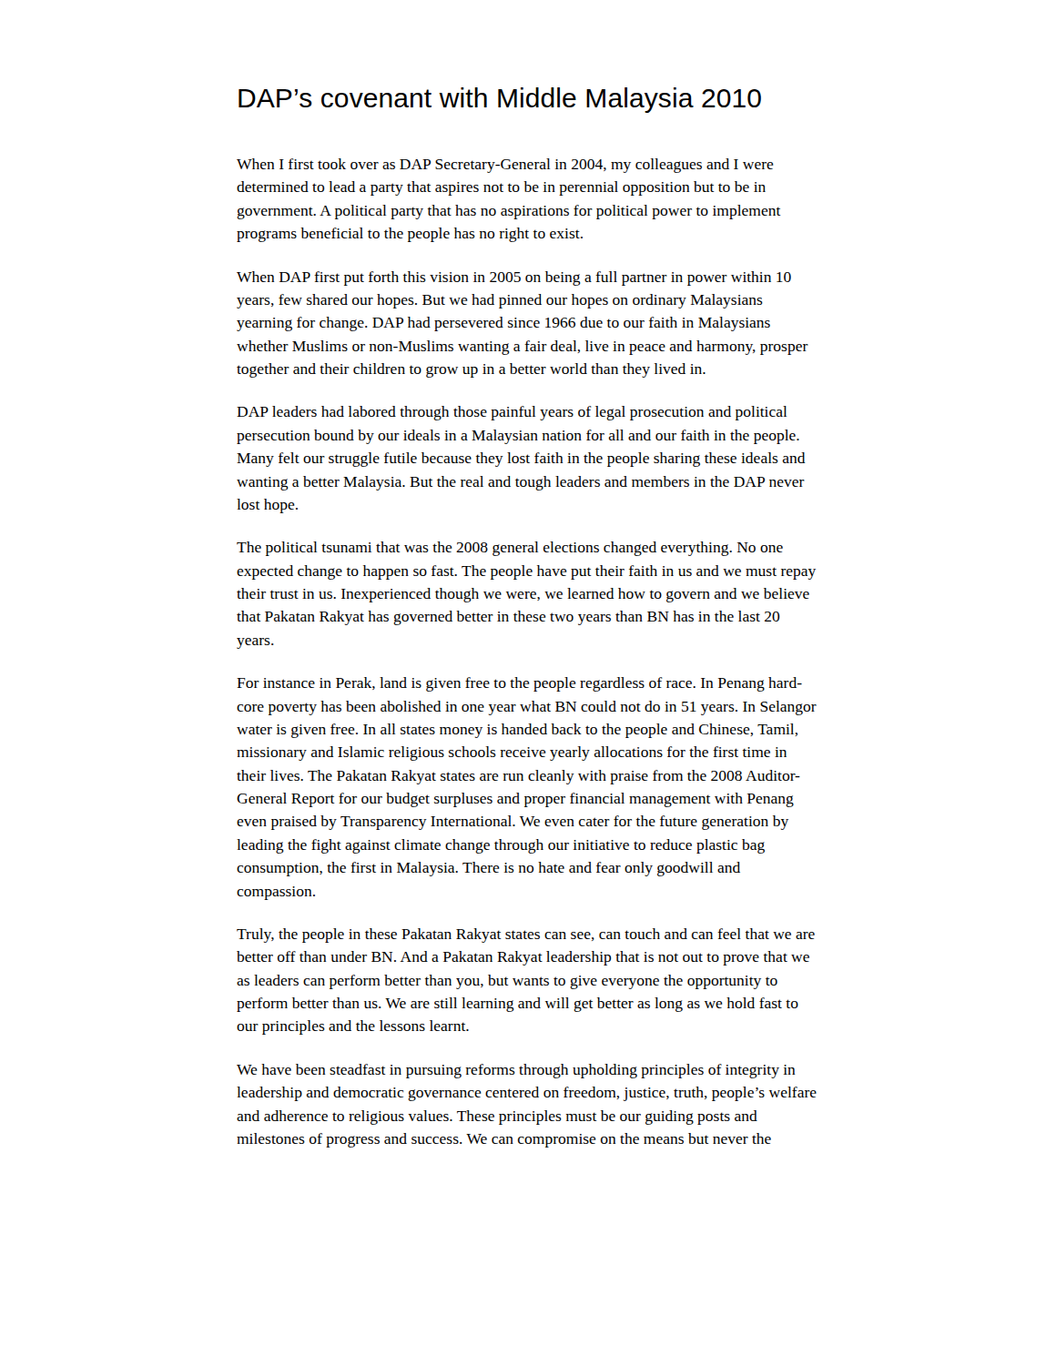DAP’s covenant with Middle Malaysia 2010
When I first took over as DAP Secretary-General in 2004, my colleagues and I were determined to lead a party that aspires not to be in perennial opposition but to be in government. A political party that has no aspirations for political power to implement programs beneficial to the people has no right to exist.
When DAP first put forth this vision in 2005 on being a full partner in power within 10 years, few shared our hopes. But we had pinned our hopes on ordinary Malaysians yearning for change. DAP had persevered since 1966 due to our faith in Malaysians whether Muslims or non-Muslims wanting a fair deal, live in peace and harmony, prosper together and their children to grow up in a better world than they lived in.
DAP leaders had labored through those painful years of legal prosecution and political persecution bound by our ideals in a Malaysian nation for all and our faith in the people. Many felt our struggle futile because they lost faith in the people sharing these ideals and wanting a better Malaysia. But the real and tough leaders and members in the DAP never lost hope.
The political tsunami that was the 2008 general elections changed everything. No one expected change to happen so fast. The people have put their faith in us and we must repay their trust in us. Inexperienced though we were, we learned how to govern and we believe that Pakatan Rakyat has governed better in these two years than BN has in the last 20 years.
For instance in Perak, land is given free to the people regardless of race. In Penang hard-core poverty has been abolished in one year what BN could not do in 51 years. In Selangor water is given free. In all states money is handed back to the people and Chinese, Tamil, missionary and Islamic religious schools receive yearly allocations for the first time in their lives. The Pakatan Rakyat states are run cleanly with praise from the 2008 Auditor-General Report for our budget surpluses and proper financial management with Penang even praised by Transparency International. We even cater for the future generation by leading the fight against climate change through our initiative to reduce plastic bag consumption, the first in Malaysia. There is no hate and fear only goodwill and compassion.
Truly, the people in these Pakatan Rakyat states can see, can touch and can feel that we are better off than under BN. And a Pakatan Rakyat leadership that is not out to prove that we as leaders can perform better than you, but wants to give everyone the opportunity to perform better than us. We are still learning and will get better as long as we hold fast to our principles and the lessons learnt.
We have been steadfast in pursuing reforms through upholding principles of integrity in leadership and democratic governance centered on freedom, justice, truth, people’s welfare and adherence to religious values. These principles must be our guiding posts and milestones of progress and success. We can compromise on the means but never the